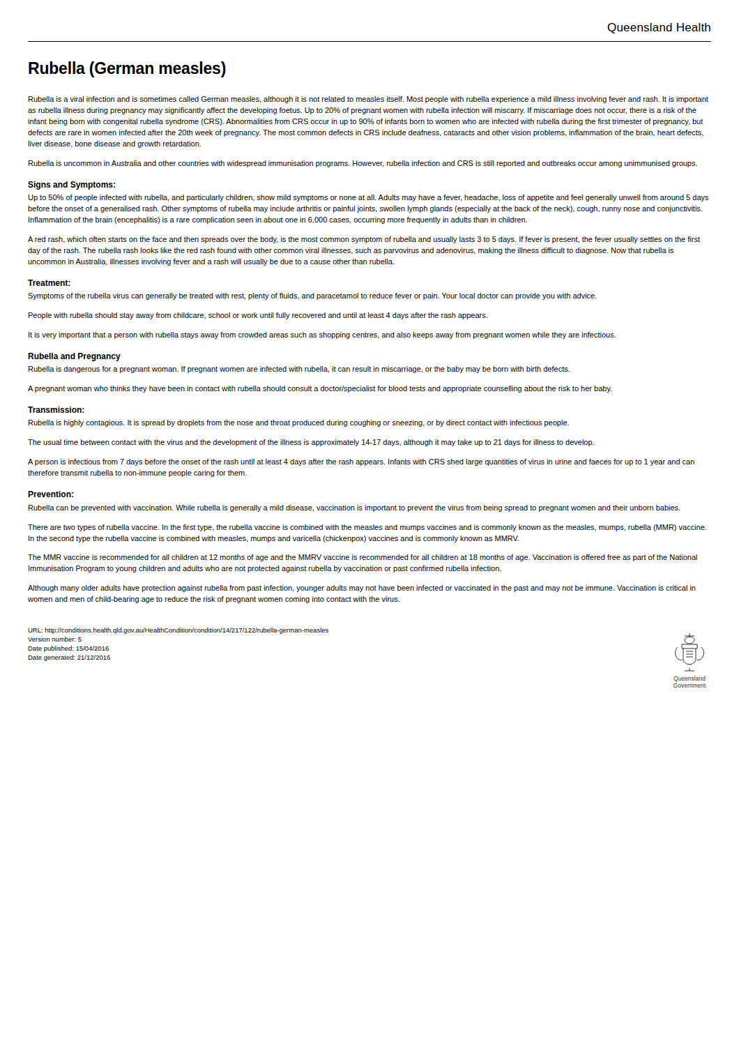Queensland Health
Rubella (German measles)
Rubella is a viral infection and is sometimes called German measles, although it is not related to measles itself. Most people with rubella experience a mild illness involving fever and rash. It is important as rubella illness during pregnancy may significantly affect the developing foetus. Up to 20% of pregnant women with rubella infection will miscarry. If miscarriage does not occur, there is a risk of the infant being born with congenital rubella syndrome (CRS). Abnormalities from CRS occur in up to 90% of infants born to women who are infected with rubella during the first trimester of pregnancy, but defects are rare in women infected after the 20th week of pregnancy. The most common defects in CRS include deafness, cataracts and other vision problems, inflammation of the brain, heart defects, liver disease, bone disease and growth retardation.
Rubella is uncommon in Australia and other countries with widespread immunisation programs. However, rubella infection and CRS is still reported and outbreaks occur among unimmunised groups.
Signs and Symptoms:
Up to 50% of people infected with rubella, and particularly children, show mild symptoms or none at all. Adults may have a fever, headache, loss of appetite and feel generally unwell from around 5 days before the onset of a generalised rash. Other symptoms of rubella may include arthritis or painful joints, swollen lymph glands (especially at the back of the neck), cough, runny nose and conjunctivitis. Inflammation of the brain (encephalitis) is a rare complication seen in about one in 6,000 cases, occurring more frequently in adults than in children.
A red rash, which often starts on the face and then spreads over the body, is the most common symptom of rubella and usually lasts 3 to 5 days. If fever is present, the fever usually settles on the first day of the rash. The rubella rash looks like the red rash found with other common viral illnesses, such as parvovirus and adenovirus, making the illness difficult to diagnose. Now that rubella is uncommon in Australia, illnesses involving fever and a rash will usually be due to a cause other than rubella.
Treatment:
Symptoms of the rubella virus can generally be treated with rest, plenty of fluids, and paracetamol to reduce fever or pain. Your local doctor can provide you with advice.
People with rubella should stay away from childcare, school or work until fully recovered and until at least 4 days after the rash appears.
It is very important that a person with rubella stays away from crowded areas such as shopping centres, and also keeps away from pregnant women while they are infectious.
Rubella and Pregnancy
Rubella is dangerous for a pregnant woman. If pregnant women are infected with rubella, it can result in miscarriage, or the baby may be born with birth defects.
A pregnant woman who thinks they have been in contact with rubella should consult a doctor/specialist for blood tests and appropriate counselling about the risk to her baby.
Transmission:
Rubella is highly contagious. It is spread by droplets from the nose and throat produced during coughing or sneezing, or by direct contact with infectious people.
The usual time between contact with the virus and the development of the illness is approximately 14-17 days, although it may take up to 21 days for illness to develop.
A person is infectious from 7 days before the onset of the rash until at least 4 days after the rash appears. Infants with CRS shed large quantities of virus in urine and faeces for up to 1 year and can therefore transmit rubella to non-immune people caring for them.
Prevention:
Rubella can be prevented with vaccination. While rubella is generally a mild disease, vaccination is important to prevent the virus from being spread to pregnant women and their unborn babies.
There are two types of rubella vaccine. In the first type, the rubella vaccine is combined with the measles and mumps vaccines and is commonly known as the measles, mumps, rubella (MMR) vaccine. In the second type the rubella vaccine is combined with measles, mumps and varicella (chickenpox) vaccines and is commonly known as MMRV.
The MMR vaccine is recommended for all children at 12 months of age and the MMRV vaccine is recommended for all children at 18 months of age. Vaccination is offered free as part of the National Immunisation Program to young children and adults who are not protected against rubella by vaccination or past confirmed rubella infection.
Although many older adults have protection against rubella from past infection, younger adults may not have been infected or vaccinated in the past and may not be immune. Vaccination is critical in women and men of child-bearing age to reduce the risk of pregnant women coming into contact with the virus.
URL: http://conditions.health.qld.gov.au/HealthCondition/condition/14/217/122/rubella-german-measles
Version number: 5
Date published: 15/04/2016
Date generated: 21/12/2016
Queensland
Government